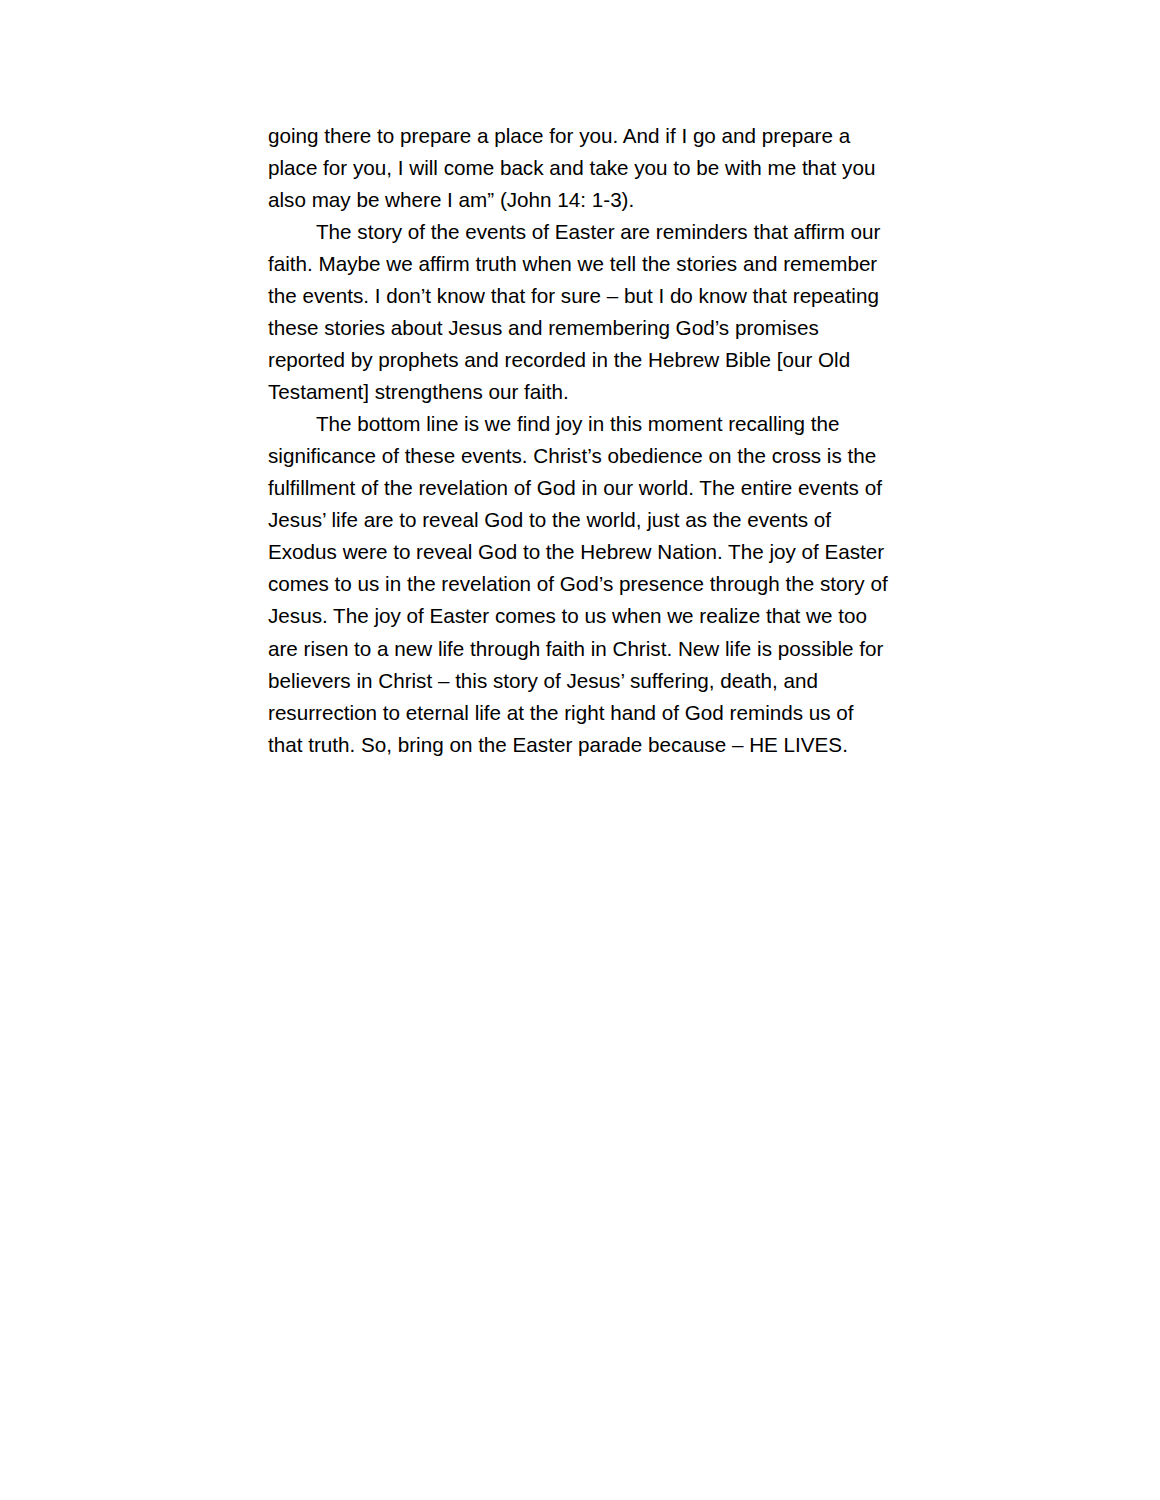going there to prepare a place for you. And if I go and prepare a place for you, I will come back and take you to be with me that you also may be where I am” (John 14: 1-3).
The story of the events of Easter are reminders that affirm our faith. Maybe we affirm truth when we tell the stories and remember the events. I don’t know that for sure – but I do know that repeating these stories about Jesus and remembering God’s promises reported by prophets and recorded in the Hebrew Bible [our Old Testament] strengthens our faith.
The bottom line is we find joy in this moment recalling the significance of these events. Christ’s obedience on the cross is the fulfillment of the revelation of God in our world. The entire events of Jesus’ life are to reveal God to the world, just as the events of Exodus were to reveal God to the Hebrew Nation. The joy of Easter comes to us in the revelation of God’s presence through the story of Jesus. The joy of Easter comes to us when we realize that we too are risen to a new life through faith in Christ. New life is possible for believers in Christ – this story of Jesus’ suffering, death, and resurrection to eternal life at the right hand of God reminds us of that truth. So, bring on the Easter parade because – HE LIVES.